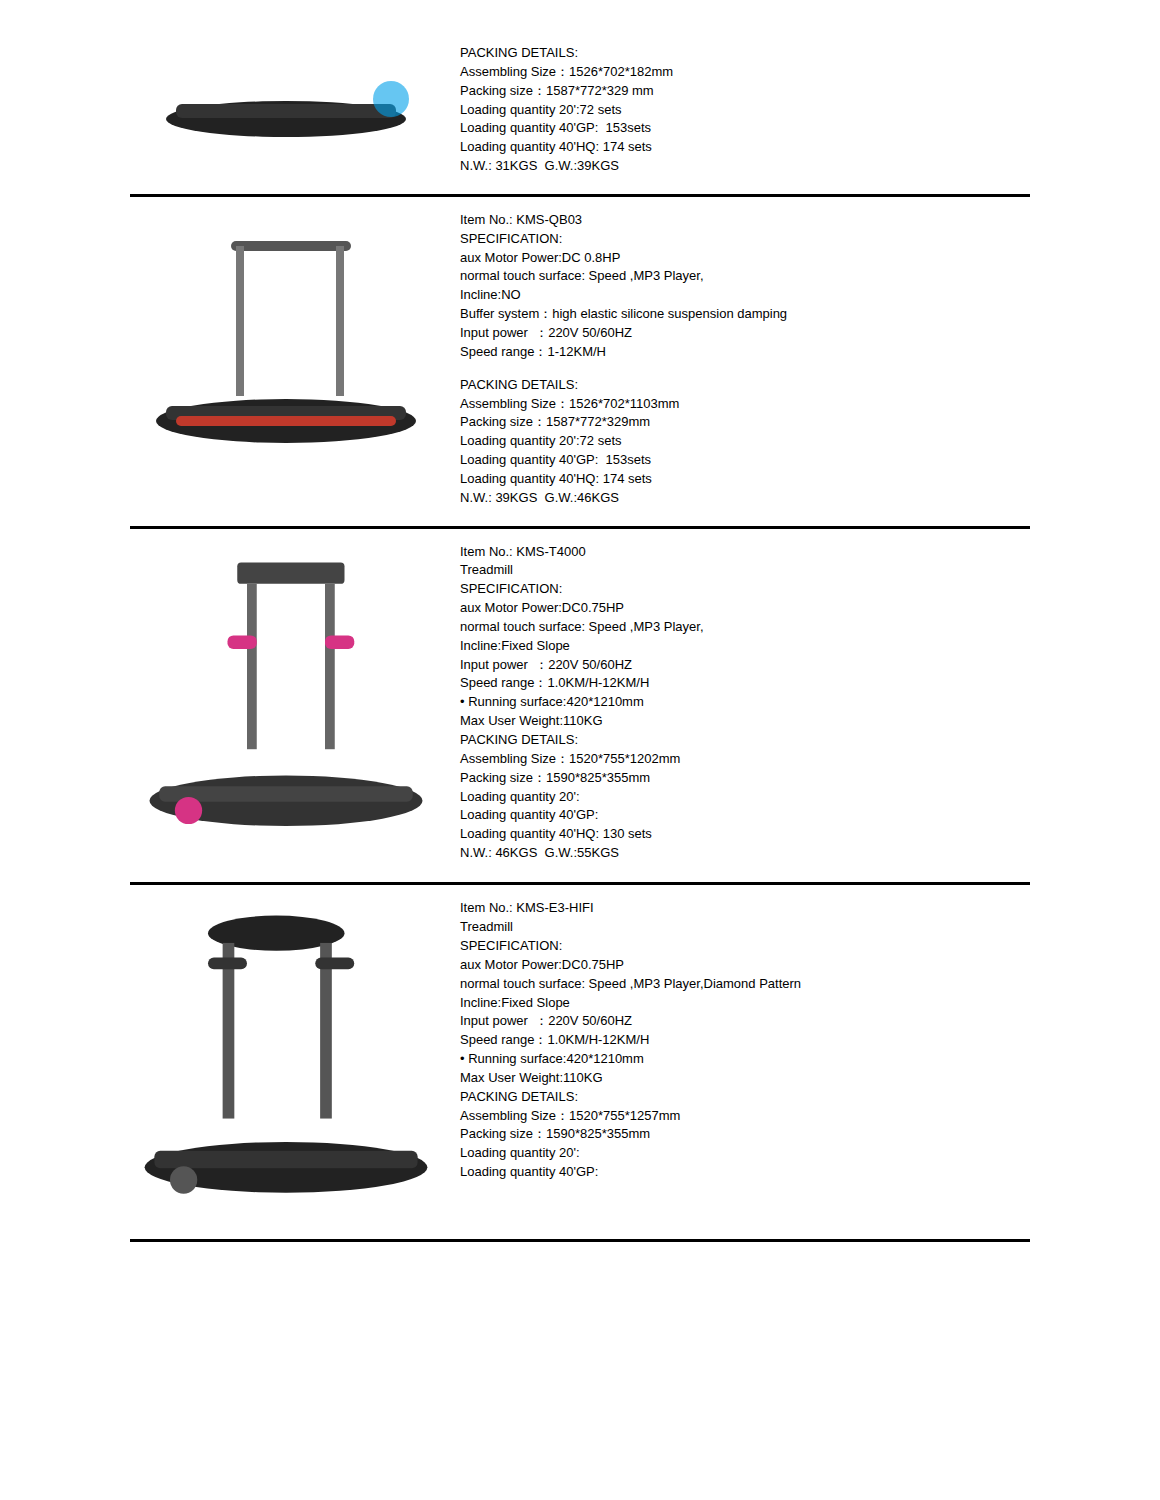PACKING DETAILS:
Assembling Size：1526*702*182mm
Packing size：1587*772*329 mm
Loading quantity 20':72 sets
Loading quantity 40'GP: 153sets
Loading quantity 40'HQ: 174 sets
N.W.: 31KGS G.W.:39KGS
Item No.: KMS-QB03
SPECIFICATION:
aux Motor Power:DC 0.8HP
normal touch surface: Speed ,MP3 Player,
Incline:NO
Buffer system：high elastic silicone suspension damping
Input power ：220V 50/60HZ
Speed range：1-12KM/H
PACKING DETAILS:
Assembling Size：1526*702*1103mm
Packing size：1587*772*329mm
Loading quantity 20':72 sets
Loading quantity 40'GP: 153sets
Loading quantity 40'HQ: 174 sets
N.W.: 39KGS G.W.:46KGS
Item No.: KMS-T4000
Treadmill
SPECIFICATION:
aux Motor Power:DC0.75HP
normal touch surface: Speed ,MP3 Player,
Incline:Fixed Slope
Input power ：220V 50/60HZ
Speed range：1.0KM/H-12KM/H
• Running surface:420*1210mm
Max User Weight:110KG
PACKING DETAILS:
Assembling Size：1520*755*1202mm
Packing size：1590*825*355mm
Loading quantity 20':
Loading quantity 40'GP:
Loading quantity 40'HQ: 130 sets
N.W.: 46KGS G.W.:55KGS
Item No.: KMS-E3-HIFI
Treadmill
SPECIFICATION:
aux Motor Power:DC0.75HP
normal touch surface: Speed ,MP3 Player,Diamond Pattern
Incline:Fixed Slope
Input power ：220V 50/60HZ
Speed range：1.0KM/H-12KM/H
• Running surface:420*1210mm
Max User Weight:110KG
PACKING DETAILS:
Assembling Size：1520*755*1257mm
Packing size：1590*825*355mm
Loading quantity 20':
Loading quantity 40'GP: